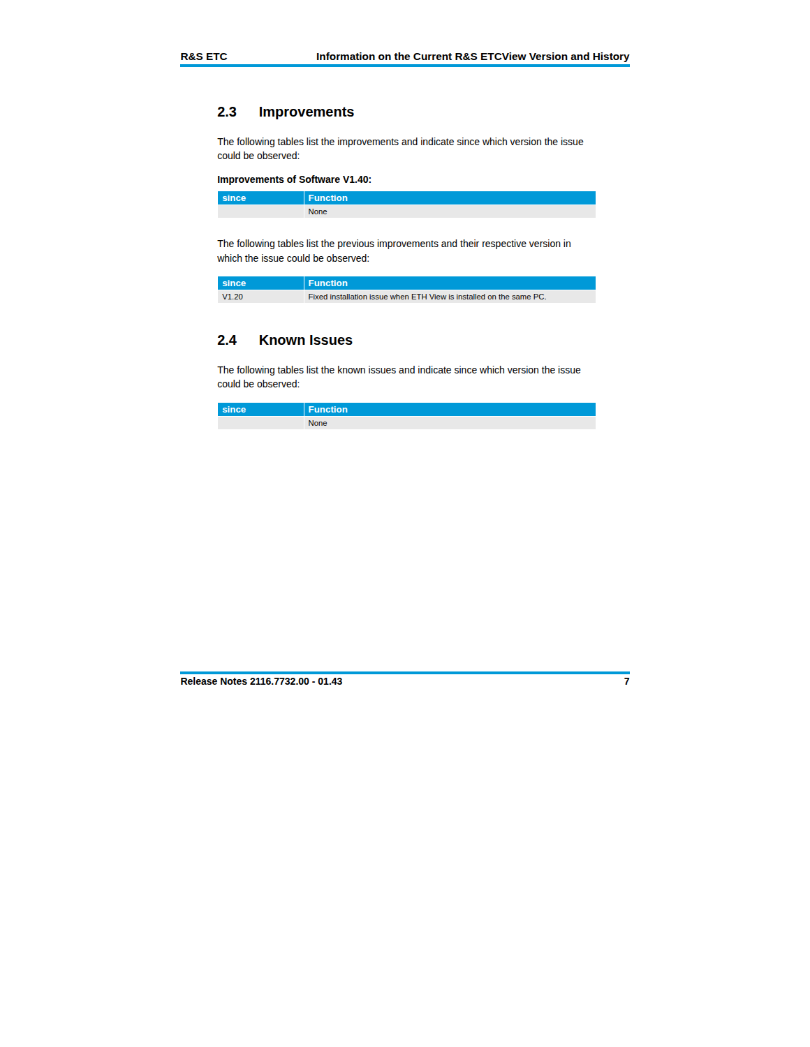R&S ETC
Information on the Current R&S ETCView Version and History
2.3 Improvements
The following tables list the improvements and indicate since which version the issue could be observed:
Improvements of Software V1.40:
| since | Function |
| --- | --- |
| | None |
The following tables list the previous improvements and their respective version in which the issue could be observed:
| since | Function |
| --- | --- |
| V1.20 | Fixed installation issue when ETH View is installed on the same PC. |
2.4 Known Issues
The following tables list the known issues and indicate since which version the issue could be observed:
| since | Function |
| --- | --- |
| | None |
Release Notes 2116.7732.00 - 01.43 7